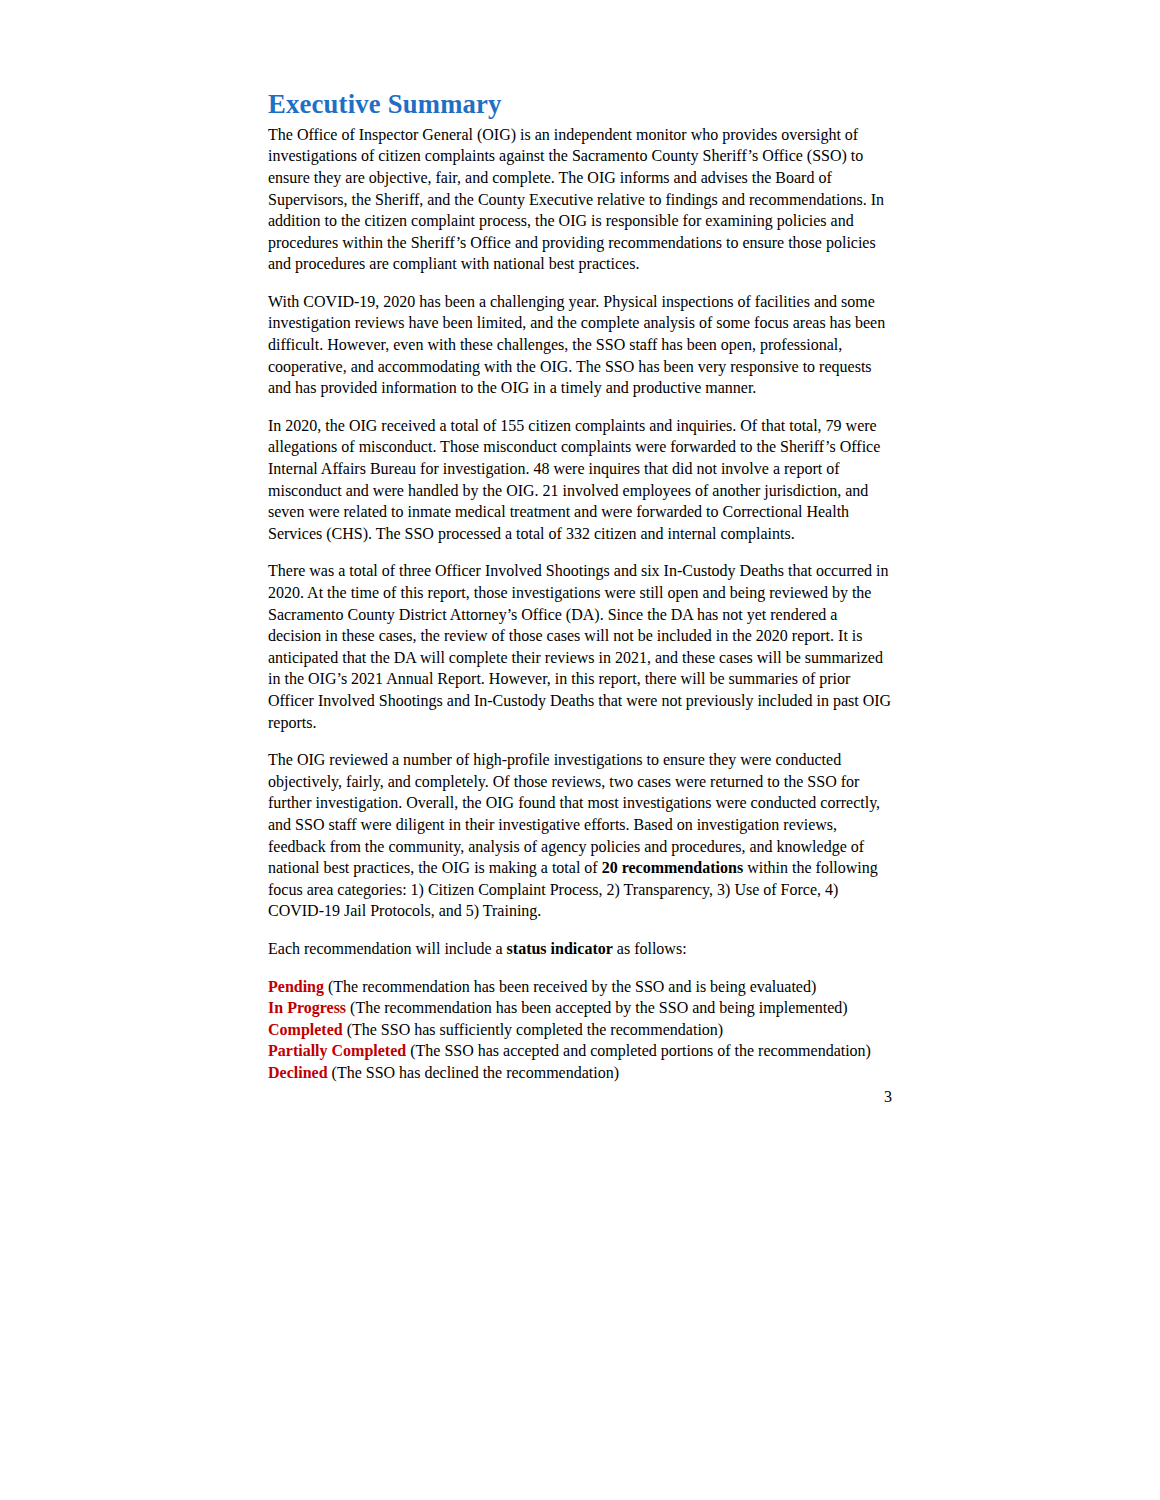Executive Summary
The Office of Inspector General (OIG) is an independent monitor who provides oversight of investigations of citizen complaints against the Sacramento County Sheriff’s Office (SSO) to ensure they are objective, fair, and complete. The OIG informs and advises the Board of Supervisors, the Sheriff, and the County Executive relative to findings and recommendations. In addition to the citizen complaint process, the OIG is responsible for examining policies and procedures within the Sheriff’s Office and providing recommendations to ensure those policies and procedures are compliant with national best practices.
With COVID-19, 2020 has been a challenging year. Physical inspections of facilities and some investigation reviews have been limited, and the complete analysis of some focus areas has been difficult. However, even with these challenges, the SSO staff has been open, professional, cooperative, and accommodating with the OIG. The SSO has been very responsive to requests and has provided information to the OIG in a timely and productive manner.
In 2020, the OIG received a total of 155 citizen complaints and inquiries. Of that total, 79 were allegations of misconduct. Those misconduct complaints were forwarded to the Sheriff’s Office Internal Affairs Bureau for investigation. 48 were inquires that did not involve a report of misconduct and were handled by the OIG. 21 involved employees of another jurisdiction, and seven were related to inmate medical treatment and were forwarded to Correctional Health Services (CHS). The SSO processed a total of 332 citizen and internal complaints.
There was a total of three Officer Involved Shootings and six In-Custody Deaths that occurred in 2020. At the time of this report, those investigations were still open and being reviewed by the Sacramento County District Attorney’s Office (DA). Since the DA has not yet rendered a decision in these cases, the review of those cases will not be included in the 2020 report. It is anticipated that the DA will complete their reviews in 2021, and these cases will be summarized in the OIG’s 2021 Annual Report. However, in this report, there will be summaries of prior Officer Involved Shootings and In-Custody Deaths that were not previously included in past OIG reports.
The OIG reviewed a number of high-profile investigations to ensure they were conducted objectively, fairly, and completely. Of those reviews, two cases were returned to the SSO for further investigation. Overall, the OIG found that most investigations were conducted correctly, and SSO staff were diligent in their investigative efforts. Based on investigation reviews, feedback from the community, analysis of agency policies and procedures, and knowledge of national best practices, the OIG is making a total of 20 recommendations within the following focus area categories: 1) Citizen Complaint Process, 2) Transparency, 3) Use of Force, 4) COVID-19 Jail Protocols, and 5) Training.
Each recommendation will include a status indicator as follows:
Pending (The recommendation has been received by the SSO and is being evaluated)
In Progress (The recommendation has been accepted by the SSO and being implemented)
Completed (The SSO has sufficiently completed the recommendation)
Partially Completed (The SSO has accepted and completed portions of the recommendation)
Declined (The SSO has declined the recommendation)
3